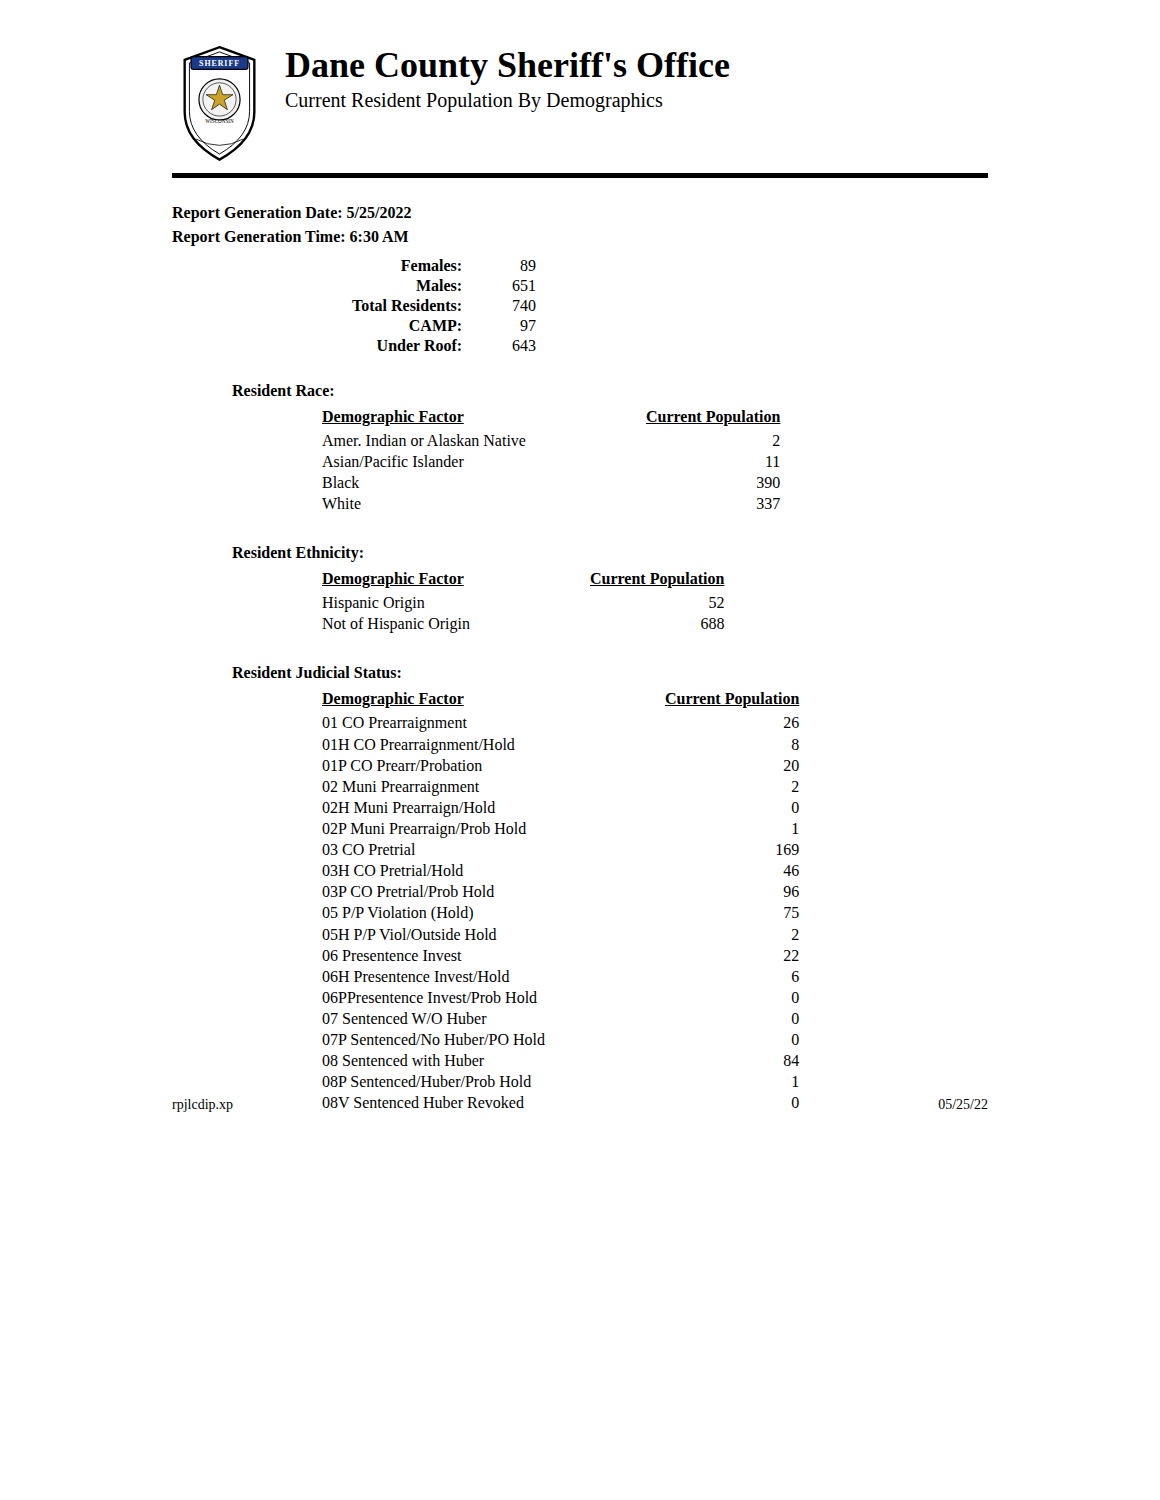SHERIFF WISCONSIN
Dane County Sheriff's Office
Current Resident Population By Demographics
Report Generation Date: 5/25/2022
Report Generation Time: 6:30 AM
| Females: | 89 |
| Males: | 651 |
| Total Residents: | 740 |
| CAMP: | 97 |
| Under Roof: | 643 |
Resident Race:
| Demographic Factor | Current Population |
| --- | --- |
| Amer. Indian or Alaskan Native | 2 |
| Asian/Pacific Islander | 11 |
| Black | 390 |
| White | 337 |
Resident Ethnicity:
| Demographic Factor | Current Population |
| --- | --- |
| Hispanic Origin | 52 |
| Not of Hispanic Origin | 688 |
Resident Judicial Status:
| Demographic Factor | Current Population |
| --- | --- |
| 01 CO Prearraignment | 26 |
| 01H CO Prearraignment/Hold | 8 |
| 01P CO Prearr/Probation | 20 |
| 02 Muni Prearraignment | 2 |
| 02H Muni Prearraign/Hold | 0 |
| 02P Muni Prearraign/Prob Hold | 1 |
| 03 CO Pretrial | 169 |
| 03H CO Pretrial/Hold | 46 |
| 03P CO Pretrial/Prob Hold | 96 |
| 05 P/P Violation (Hold) | 75 |
| 05H P/P Viol/Outside Hold | 2 |
| 06 Presentence Invest | 22 |
| 06H Presentence Invest/Hold | 6 |
| 06PPresentence Invest/Prob Hold | 0 |
| 07 Sentenced W/O Huber | 0 |
| 07P Sentenced/No Huber/PO Hold | 0 |
| 08 Sentenced with Huber | 84 |
| 08P Sentenced/Huber/Prob Hold | 1 |
| 08V Sentenced Huber Revoked | 0 |
rpjlcdip.xp 05/25/22